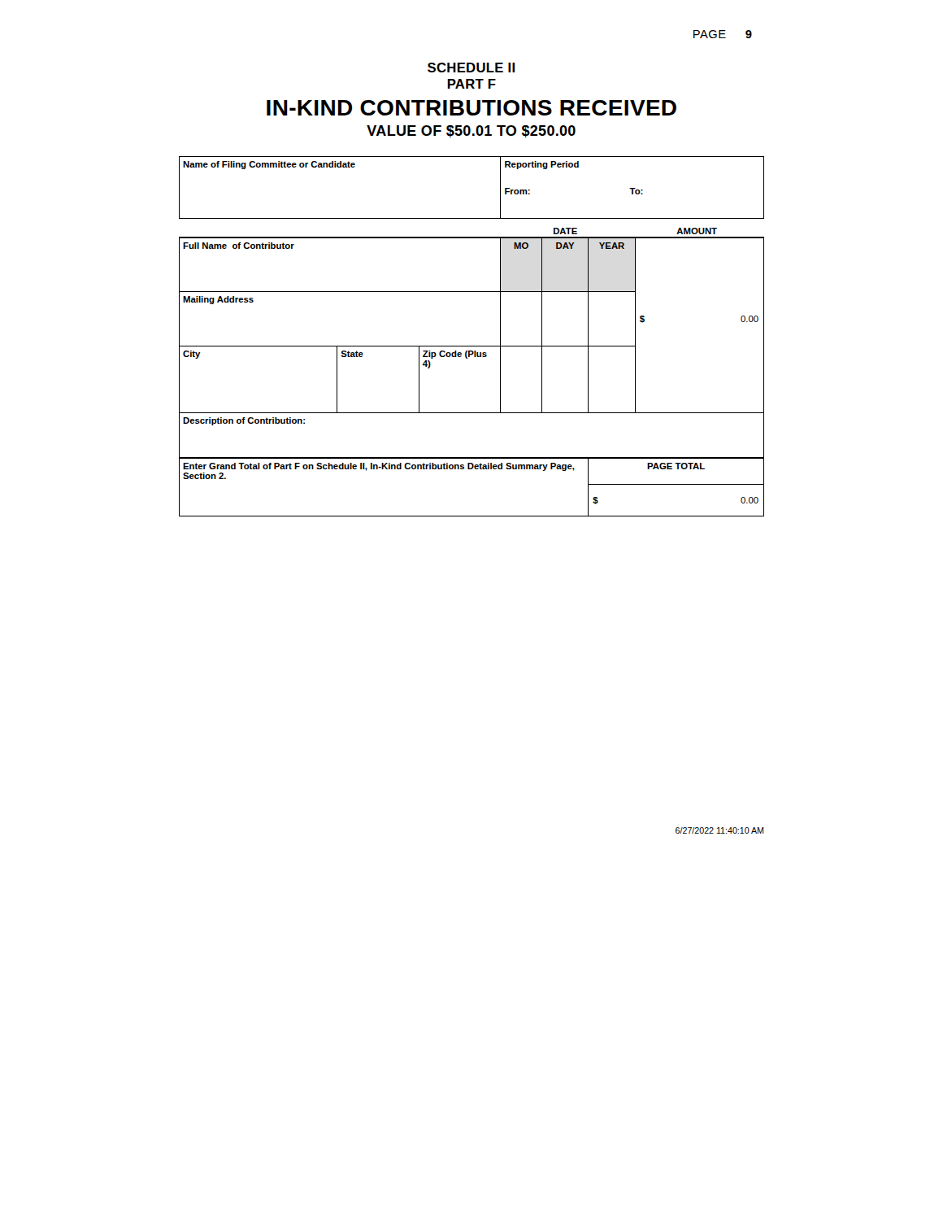PAGE 9
SCHEDULE II
PART F
IN-KIND CONTRIBUTIONS RECEIVED
VALUE OF $50.01 TO $250.00
| Name of Filing Committee or Candidate | Reporting Period From: To: |
| | DATE | AMOUNT |
| Full Name of Contributor | MO | DAY | YEAR | |
| Mailing Address | | | | $ 0.00 |
| City | State | Zip Code (Plus 4) | | | | |
| Description of Contribution: |
| Enter Grand Total of Part F on Schedule II, In-Kind Contributions Detailed Summary Page, Section 2. | PAGE TOTAL |
| $ 0.00 |
6/27/2022 11:40:10 AM